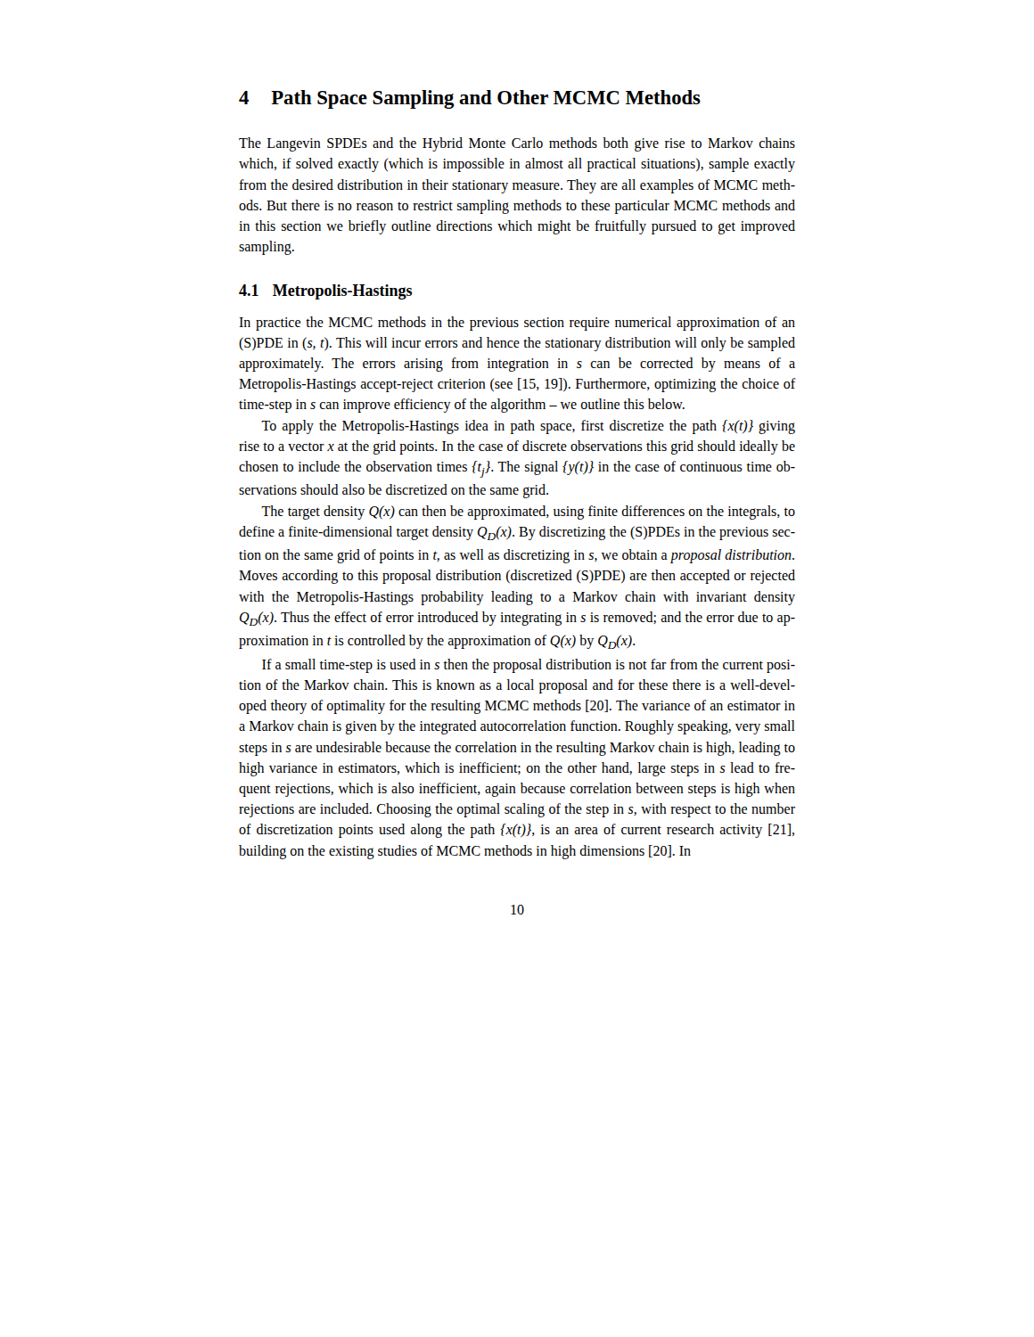4 Path Space Sampling and Other MCMC Methods
The Langevin SPDEs and the Hybrid Monte Carlo methods both give rise to Markov chains which, if solved exactly (which is impossible in almost all practical situations), sample exactly from the desired distribution in their stationary measure. They are all examples of MCMC methods. But there is no reason to restrict sampling methods to these particular MCMC methods and in this section we briefly outline directions which might be fruitfully pursued to get improved sampling.
4.1 Metropolis-Hastings
In practice the MCMC methods in the previous section require numerical approximation of an (S)PDE in (s, t). This will incur errors and hence the stationary distribution will only be sampled approximately. The errors arising from integration in s can be corrected by means of a Metropolis-Hastings accept-reject criterion (see [15, 19]). Furthermore, optimizing the choice of time-step in s can improve efficiency of the algorithm – we outline this below.
To apply the Metropolis-Hastings idea in path space, first discretize the path {x(t)} giving rise to a vector x at the grid points. In the case of discrete observations this grid should ideally be chosen to include the observation times {tj}. The signal {y(t)} in the case of continuous time observations should also be discretized on the same grid.
The target density Q(x) can then be approximated, using finite differences on the integrals, to define a finite-dimensional target density QD(x). By discretizing the (S)PDEs in the previous section on the same grid of points in t, as well as discretizing in s, we obtain a proposal distribution. Moves according to this proposal distribution (discretized (S)PDE) are then accepted or rejected with the Metropolis-Hastings probability leading to a Markov chain with invariant density QD(x). Thus the effect of error introduced by integrating in s is removed; and the error due to approximation in t is controlled by the approximation of Q(x) by QD(x).
If a small time-step is used in s then the proposal distribution is not far from the current position of the Markov chain. This is known as a local proposal and for these there is a well-developed theory of optimality for the resulting MCMC methods [20]. The variance of an estimator in a Markov chain is given by the integrated autocorrelation function. Roughly speaking, very small steps in s are undesirable because the correlation in the resulting Markov chain is high, leading to high variance in estimators, which is inefficient; on the other hand, large steps in s lead to frequent rejections, which is also inefficient, again because correlation between steps is high when rejections are included. Choosing the optimal scaling of the step in s, with respect to the number of discretization points used along the path {x(t)}, is an area of current research activity [21], building on the existing studies of MCMC methods in high dimensions [20]. In
10